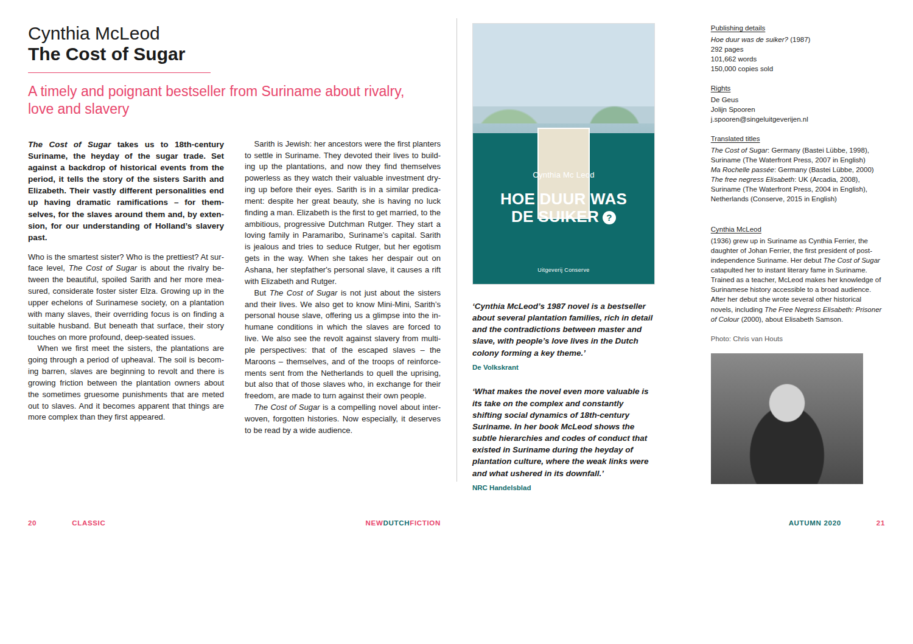Cynthia McLeodThe Cost of Sugar
A timely and poignant bestseller from Suriname about rivalry, love and slavery
The Cost of Sugar takes us to 18th-century Suriname, the heyday of the sugar trade. Set against a backdrop of historical events from the period, it tells the story of the sisters Sarith and Elizabeth. Their vastly different personalities end up having dramatic ramifications – for themselves, for the slaves around them and, by extension, for our understanding of Holland’s slavery past.
Who is the smartest sister? Who is the prettiest? At surface level, The Cost of Sugar is about the rivalry between the beautiful, spoiled Sarith and her more measured, considerate foster sister Elza. Growing up in the upper echelons of Surinamese society, on a plantation with many slaves, their overriding focus is on finding a suitable husband. But beneath that surface, their story touches on more profound, deep-seated issues.
When we first meet the sisters, the plantations are going through a period of upheaval. The soil is becoming barren, slaves are beginning to revolt and there is growing friction between the plantation owners about the sometimes gruesome punishments that are meted out to slaves. And it becomes apparent that things are more complex than they first appeared.
Sarith is Jewish: her ancestors were the first planters to settle in Suriname. They devoted their lives to building up the plantations, and now they find themselves powerless as they watch their valuable investment drying up before their eyes. Sarith is in a similar predicament: despite her great beauty, she is having no luck finding a man. Elizabeth is the first to get married, to the ambitious, progressive Dutchman Rutger. They start a loving family in Paramaribo, Suriname’s capital. Sarith is jealous and tries to seduce Rutger, but her egotism gets in the way. When she takes her despair out on Ashana, her stepfather's personal slave, it causes a rift with Elizabeth and Rutger.
But The Cost of Sugar is not just about the sisters and their lives. We also get to know Mini-Mini, Sarith’s personal house slave, offering us a glimpse into the inhumane conditions in which the slaves are forced to live. We also see the revolt against slavery from multiple perspectives: that of the escaped slaves – the Maroons – themselves, and of the troops of reinforcements sent from the Netherlands to quell the uprising, but also that of those slaves who, in exchange for their freedom, are made to turn against their own people.
The Cost of Sugar is a compelling novel about interwoven, forgotten histories. Now especially, it deserves to be read by a wide audience.
Cynthia Mc Leod
HOE DUUR WAS
DE SUIKER?
Uitgeverij Conserve
‘Cynthia McLeod’s 1987 novel is a bestseller about several plantation families, rich in detail and the contradictions between master and slave, with people’s love lives in the Dutch colony forming a key theme.’
De Volkskrant
‘What makes the novel even more valuable is its take on the complex and constantly shifting social dynamics of 18th-century Suriname. In her book McLeod shows the subtle hierarchies and codes of conduct that existed in Suriname during the heyday of plantation culture, where the weak links were and what ushered in its downfall.’
NRC Handelsblad
Publishing details
Hoe duur was de suiker? (1987)
292 pages
101,662 words
150,000 copies sold
Rights
De Geus
Jolijn Spooren
j.spooren@singeluitgeverijen.nl
Translated titles
The Cost of Sugar: Germany (Bastei Lübbe, 1998), Suriname (The Waterfront Press, 2007 in English)
Ma Rochelle passée: Germany (Bastei Lübbe, 2000)
The free negress Elisabeth: UK (Arcadia, 2008), Suriname (The Waterfront Press, 2004 in English), Netherlands (Conserve, 2015 in English)
Cynthia McLeod
(1936) grew up in Suriname as Cynthia Ferrier, the daughter of Johan Ferrier, the first president of post-independence Suriname. Her debut The Cost of Sugar catapulted her to instant literary fame in Suriname. Trained as a teacher, McLeod makes her knowledge of Surinamese history accessible to a broad audience. After her debut she wrote several other historical novels, including The Free Negress Elisabeth: Prisoner of Colour (2000), about Elisabeth Samson.
Photo: Chris van Houts
20 CLASSIC NEW DUTCH FICTION
AUTUMN 2020 21